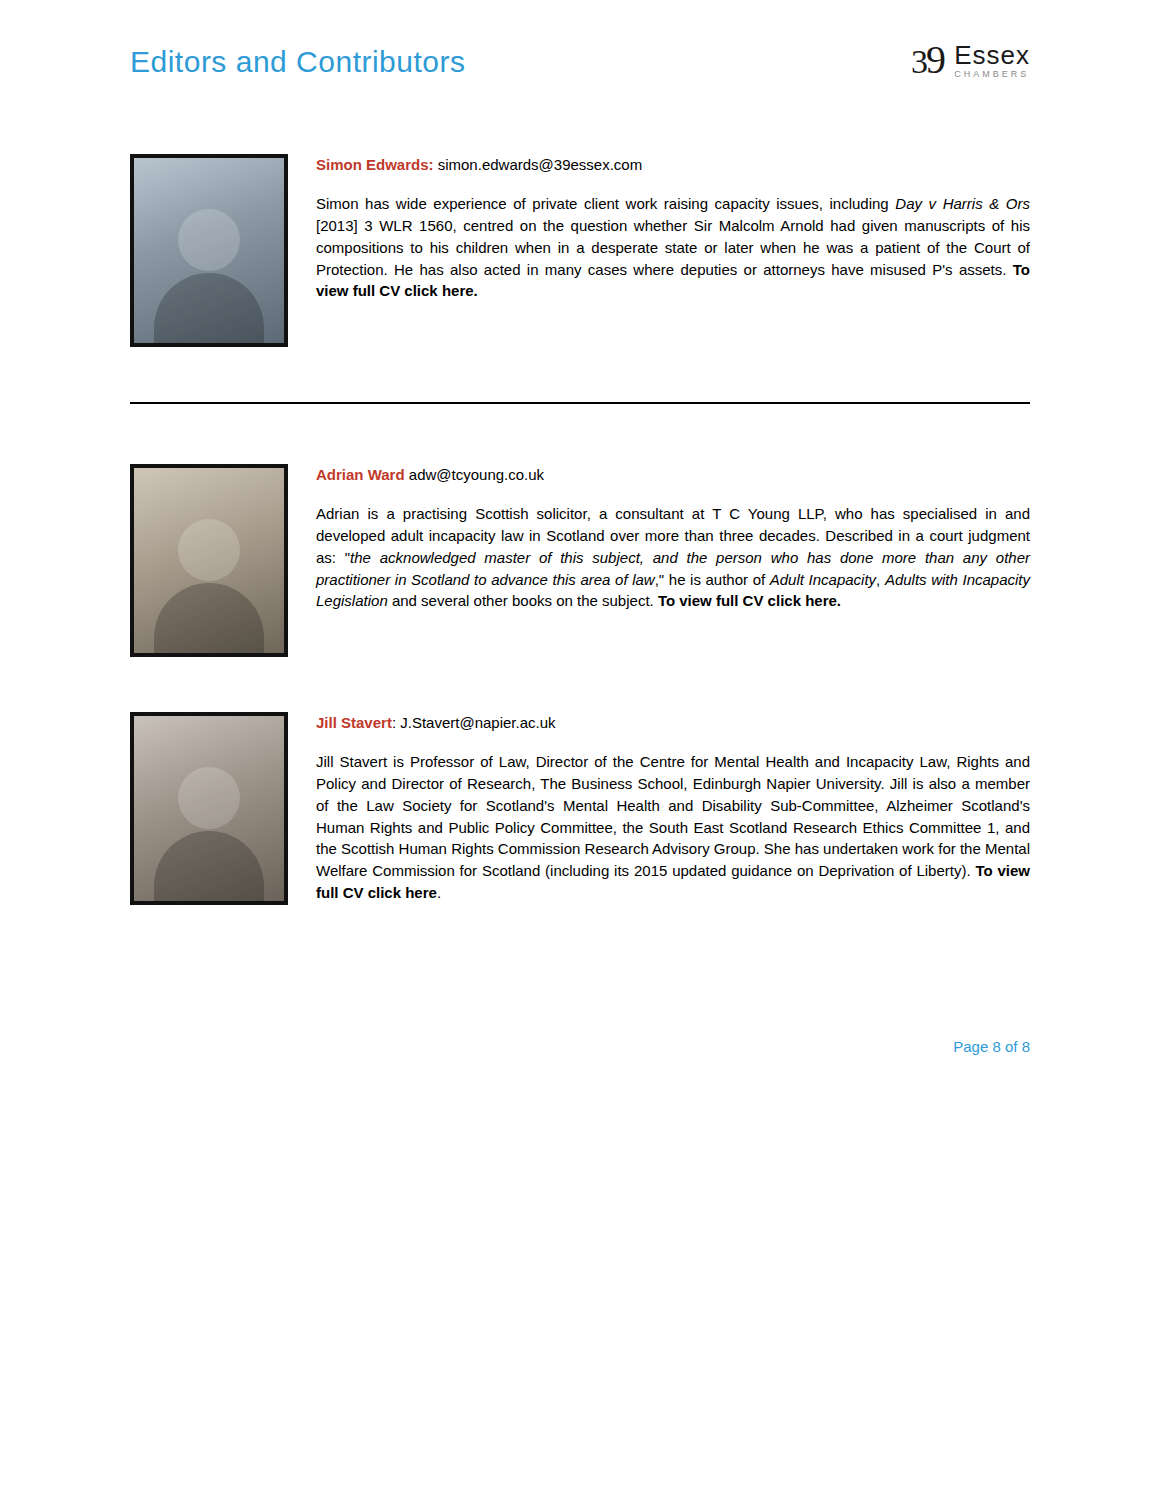Editors and Contributors
39 Essex CHAMBERS
Simon Edwards: simon.edwards@39essex.com
Simon has wide experience of private client work raising capacity issues, including Day v Harris & Ors [2013] 3 WLR 1560, centred on the question whether Sir Malcolm Arnold had given manuscripts of his compositions to his children when in a desperate state or later when he was a patient of the Court of Protection. He has also acted in many cases where deputies or attorneys have misused P's assets. To view full CV click here.
Adrian Ward adw@tcyoung.co.uk
Adrian is a practising Scottish solicitor, a consultant at T C Young LLP, who has specialised in and developed adult incapacity law in Scotland over more than three decades. Described in a court judgment as: "the acknowledged master of this subject, and the person who has done more than any other practitioner in Scotland to advance this area of law," he is author of Adult Incapacity, Adults with Incapacity Legislation and several other books on the subject. To view full CV click here.
Jill Stavert: J.Stavert@napier.ac.uk
Jill Stavert is Professor of Law, Director of the Centre for Mental Health and Incapacity Law, Rights and Policy and Director of Research, The Business School, Edinburgh Napier University. Jill is also a member of the Law Society for Scotland's Mental Health and Disability Sub-Committee, Alzheimer Scotland's Human Rights and Public Policy Committee, the South East Scotland Research Ethics Committee 1, and the Scottish Human Rights Commission Research Advisory Group. She has undertaken work for the Mental Welfare Commission for Scotland (including its 2015 updated guidance on Deprivation of Liberty). To view full CV click here.
Page 8 of 8